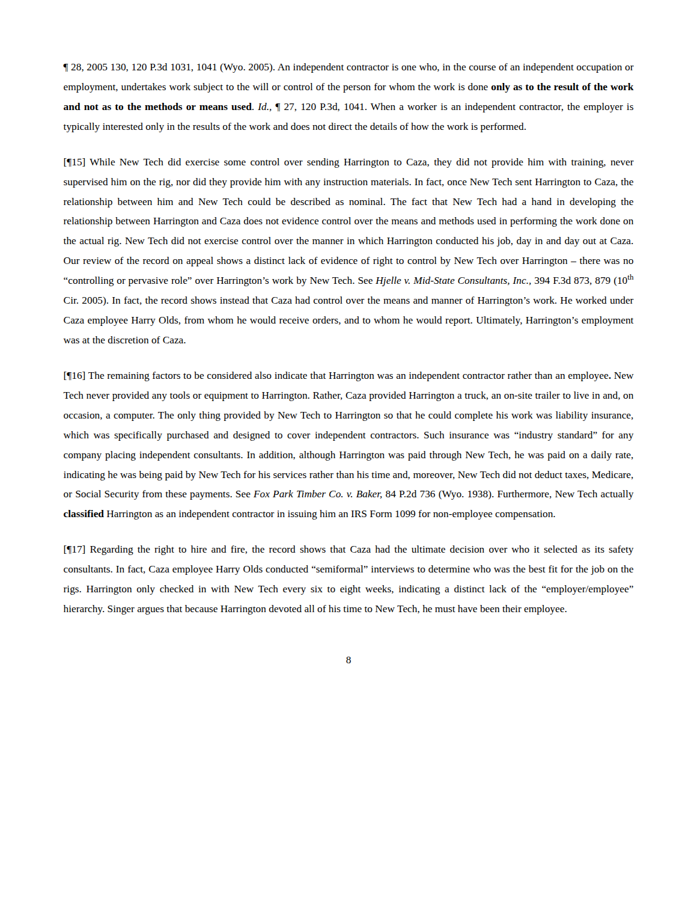¶ 28, 2005 130, 120 P.3d 1031, 1041 (Wyo. 2005). An independent contractor is one who, in the course of an independent occupation or employment, undertakes work subject to the will or control of the person for whom the work is done only as to the result of the work and not as to the methods or means used. Id., ¶ 27, 120 P.3d, 1041. When a worker is an independent contractor, the employer is typically interested only in the results of the work and does not direct the details of how the work is performed.
[¶15] While New Tech did exercise some control over sending Harrington to Caza, they did not provide him with training, never supervised him on the rig, nor did they provide him with any instruction materials. In fact, once New Tech sent Harrington to Caza, the relationship between him and New Tech could be described as nominal. The fact that New Tech had a hand in developing the relationship between Harrington and Caza does not evidence control over the means and methods used in performing the work done on the actual rig. New Tech did not exercise control over the manner in which Harrington conducted his job, day in and day out at Caza. Our review of the record on appeal shows a distinct lack of evidence of right to control by New Tech over Harrington – there was no “controlling or pervasive role” over Harrington’s work by New Tech. See Hjelle v. Mid-State Consultants, Inc., 394 F.3d 873, 879 (10th Cir. 2005). In fact, the record shows instead that Caza had control over the means and manner of Harrington’s work. He worked under Caza employee Harry Olds, from whom he would receive orders, and to whom he would report. Ultimately, Harrington’s employment was at the discretion of Caza.
[¶16] The remaining factors to be considered also indicate that Harrington was an independent contractor rather than an employee. New Tech never provided any tools or equipment to Harrington. Rather, Caza provided Harrington a truck, an on-site trailer to live in and, on occasion, a computer. The only thing provided by New Tech to Harrington so that he could complete his work was liability insurance, which was specifically purchased and designed to cover independent contractors. Such insurance was “industry standard” for any company placing independent consultants. In addition, although Harrington was paid through New Tech, he was paid on a daily rate, indicating he was being paid by New Tech for his services rather than his time and, moreover, New Tech did not deduct taxes, Medicare, or Social Security from these payments. See Fox Park Timber Co. v. Baker, 84 P.2d 736 (Wyo. 1938). Furthermore, New Tech actually classified Harrington as an independent contractor in issuing him an IRS Form 1099 for non-employee compensation.
[¶17] Regarding the right to hire and fire, the record shows that Caza had the ultimate decision over who it selected as its safety consultants. In fact, Caza employee Harry Olds conducted “semiformal” interviews to determine who was the best fit for the job on the rigs. Harrington only checked in with New Tech every six to eight weeks, indicating a distinct lack of the “employer/employee” hierarchy. Singer argues that because Harrington devoted all of his time to New Tech, he must have been their employee.
8